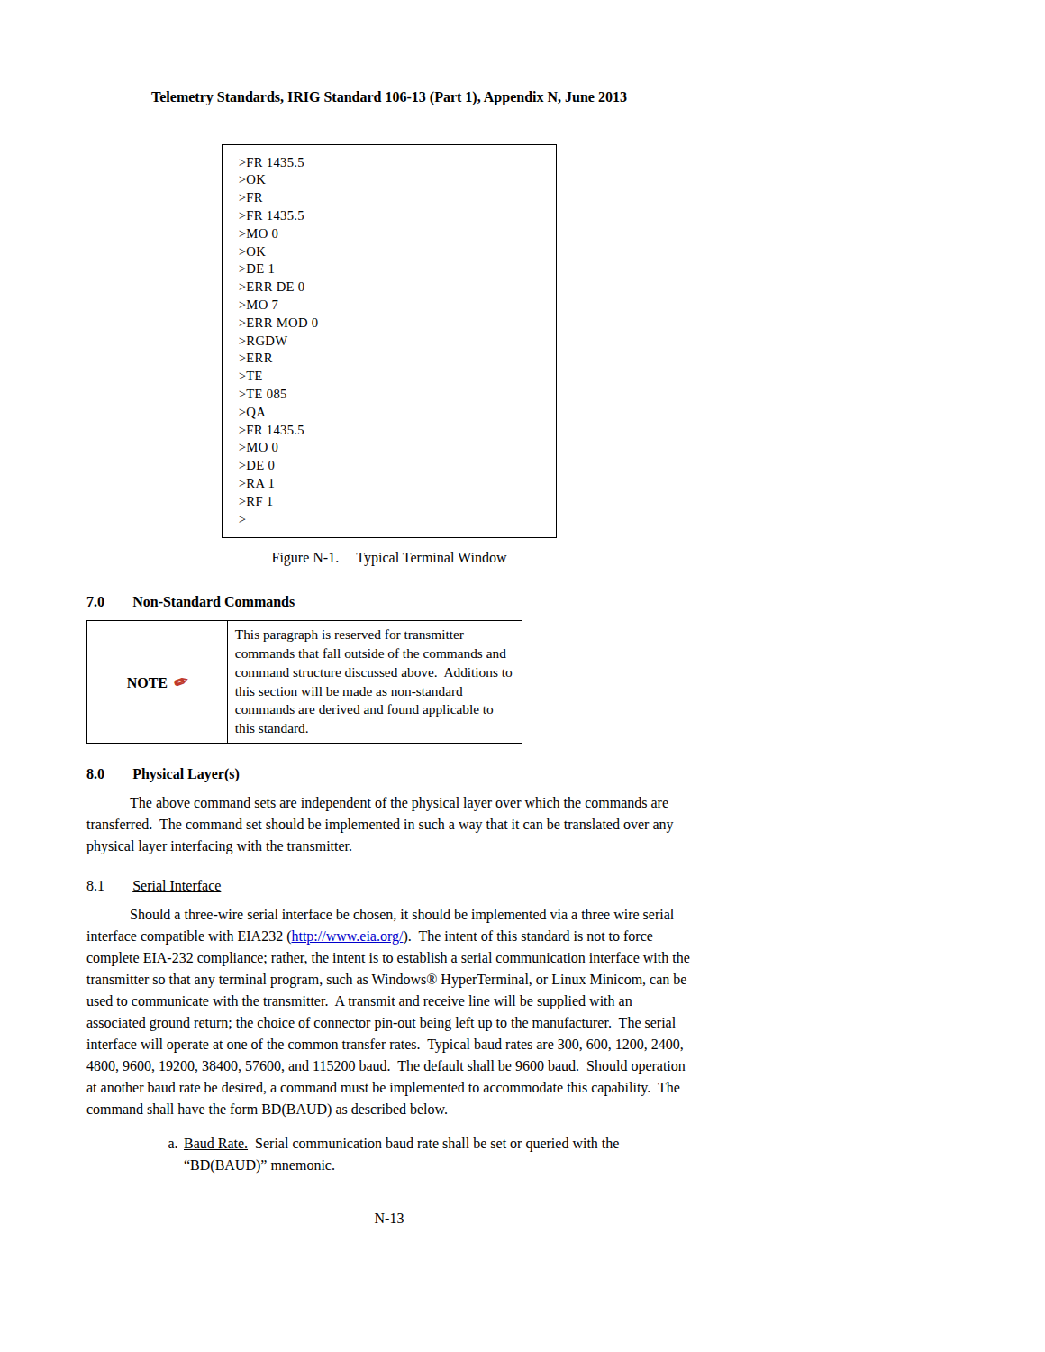Telemetry Standards, IRIG Standard 106-13 (Part 1), Appendix N, June 2013
>FR 1435.5
>OK
>FR
>FR 1435.5
>MO 0
>OK
>DE 1
>ERR DE 0
>MO 7
>ERR MOD 0
>RGDW
>ERR
>TE
>TE 085
>QA
>FR 1435.5
>MO 0
>DE 0
>RA 1
>RF 1
>
Figure N-1. Typical Terminal Window
7.0 Non-Standard Commands
| NOTE ✏ | This paragraph is reserved for transmitter commands that fall outside of the commands and command structure discussed above. Additions to this section will be made as non-standard commands are derived and found applicable to this standard. |
8.0 Physical Layer(s)
The above command sets are independent of the physical layer over which the commands are transferred. The command set should be implemented in such a way that it can be translated over any physical layer interfacing with the transmitter.
8.1 Serial Interface
Should a three-wire serial interface be chosen, it should be implemented via a three wire serial interface compatible with EIA232 (http://www.eia.org/). The intent of this standard is not to force complete EIA-232 compliance; rather, the intent is to establish a serial communication interface with the transmitter so that any terminal program, such as Windows® HyperTerminal, or Linux Minicom, can be used to communicate with the transmitter. A transmit and receive line will be supplied with an associated ground return; the choice of connector pin-out being left up to the manufacturer. The serial interface will operate at one of the common transfer rates. Typical baud rates are 300, 600, 1200, 2400, 4800, 9600, 19200, 38400, 57600, and 115200 baud. The default shall be 9600 baud. Should operation at another baud rate be desired, a command must be implemented to accommodate this capability. The command shall have the form BD(BAUD) as described below.
Baud Rate. Serial communication baud rate shall be set or queried with the “BD(BAUD)” mnemonic.
N-13